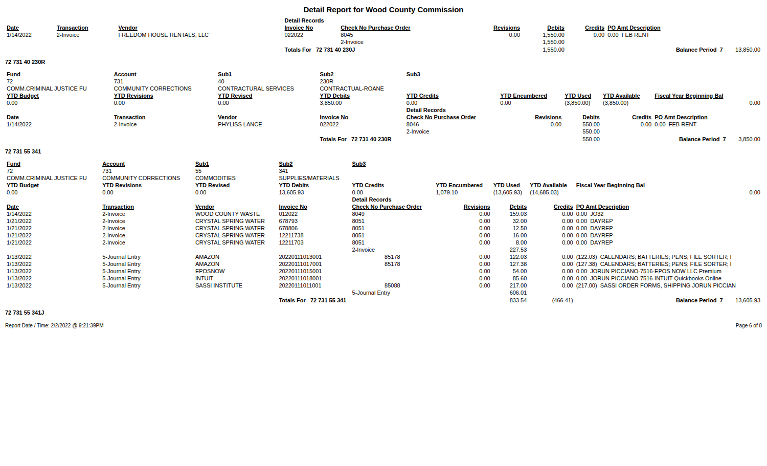Detail Report for Wood County Commission
| | Detail Records | |
| Date | Transaction | Vendor | Invoice No | Check No Purchase Order | Revisions | Debits | Credits | PO Amt Description |
| 1/14/2022 | 2-Invoice | FREEDOM HOUSE RENTALS, LLC | 022022 | 8045 | 0.00 | 1,550.00 | 0.00 | 0.00 FEB RENT |
| | 2-Invoice | | 1,550.00 | |
| | Totals For 72 731 40 230J | | 1,550.00 | | Balance Period 7 13,850.00 |
72 731 40 230R
| Fund | Account | Sub1 | Sub2 | Sub3 | |
| 72 | 731 | 40 | 230R | |
| COMM.CRIMINAL JUSTICE FU | COMMUNITY CORRECTIONS | CONTRACTURAL SERVICES | CONTRACTUAL-ROANE | |
| YTD Budget | YTD Revisions | YTD Revised | YTD Debits | YTD Credits | YTD Encumbered | YTD Used | YTD Available | Fiscal Year Beginning Bal |
| 0.00 | 0.00 | 0.00 | 3,850.00 | 0.00 | 0.00 | (3,850.00) | (3,850.00) | 0.00 |
| | Detail Records | |
| Date | Transaction | Vendor | Invoice No | Check No Purchase Order | Revisions | Debits | Credits | PO Amt Description |
| 1/14/2022 | 2-Invoice | PHYLISS LANCE | 022022 | 8046 | 0.00 | 550.00 | 0.00 | 0.00 FEB RENT |
| | 2-Invoice | | 550.00 | |
| | Totals For 72 731 40 230R | | 550.00 | | Balance Period 7 3,850.00 |
72 731 55 341
| Fund | Account | Sub1 | Sub2 | Sub3 | |
| 72 | 731 | 55 | 341 | |
| COMM.CRIMINAL JUSTICE FU | COMMUNITY CORRECTIONS | COMMODITIES | SUPPLIES/MATERIALS | |
| YTD Budget | YTD Revisions | YTD Revised | YTD Debits | YTD Credits | YTD Encumbered | YTD Used | YTD Available | Fiscal Year Beginning Bal |
| 0.00 | 0.00 | 0.00 | 13,605.93 | 0.00 | 1,079.10 | (13,605.93) | (14,685.03) | 0.00 |
| | Detail Records | |
| Date | Transaction | Vendor | Invoice No | Check No Purchase Order | Revisions | Debits | Credits | PO Amt Description |
| 1/14/2022 | 2-Invoice | WOOD COUNTY WASTE | 012022 | 8049 | 0.00 | 159.03 | 0.00 | 0.00 JO32 |
| 1/21/2022 | 2-Invoice | CRYSTAL SPRING WATER | 678793 | 8051 | 0.00 | 32.00 | 0.00 | 0.00 DAYREP |
| 1/21/2022 | 2-Invoice | CRYSTAL SPRING WATER | 678806 | 8051 | 0.00 | 12.50 | 0.00 | 0.00 DAYREP |
| 1/21/2022 | 2-Invoice | CRYSTAL SPRING WATER | 12211738 | 8051 | 0.00 | 16.00 | 0.00 | 0.00 DAYREP |
| 1/21/2022 | 2-Invoice | CRYSTAL SPRING WATER | 12211703 | 8051 | 0.00 | 8.00 | 0.00 | 0.00 DAYREP |
| | 2-Invoice | | 227.53 | |
| 1/13/2022 | 5-Journal Entry | AMAZON | 20220111013001 | 85178 | 0.00 | 122.03 | 0.00 | (122.03) CALENDARS; BATTERIES; PENS; FILE SORTER; I |
| 1/13/2022 | 5-Journal Entry | AMAZON | 20220111017001 | 85178 | 0.00 | 127.38 | 0.00 | (127.38) CALENDARS; BATTERIES; PENS; FILE SORTER; I |
| 1/13/2022 | 5-Journal Entry | EPOSNOW | 20220111015001 | | 0.00 | 54.00 | 0.00 | 0.00 JORUN PICCIANO-7516-EPOS NOW LLC Premium |
| 1/13/2022 | 5-Journal Entry | INTUIT | 20220111018001 | | 0.00 | 85.60 | 0.00 | 0.00 JORUN PICCIANO-7516-INTUIT Quickbooks Online |
| 1/13/2022 | 5-Journal Entry | SASSI INSTITUTE | 20220111011001 | 85088 | 0.00 | 217.00 | 0.00 | (217.00) SASSI ORDER FORMS, SHIPPING JORUN PICCIAN |
| | 5-Journal Entry | | 606.01 | |
| | Totals For 72 731 55 341 | | 833.54 | (466.41) | Balance Period 7 13,605.93 |
72 731 55 341J
Report Date / Time: 2/2/2022 @ 9:21:39PM
Page 6 of 8